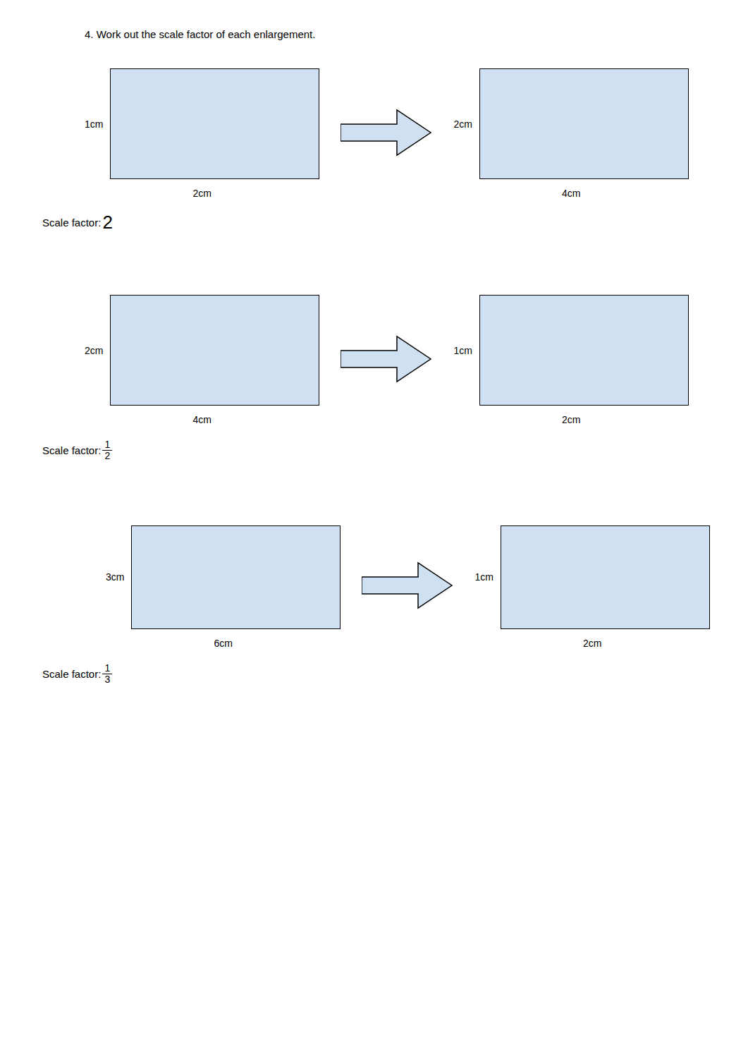4. Work out the scale factor of each enlargement.
1cm
2cm
2cm
4cm
Scale factor:2
2cm
4cm
1cm
2cm
Scale factor:12
3cm
6cm
1cm
2cm
Scale factor:13